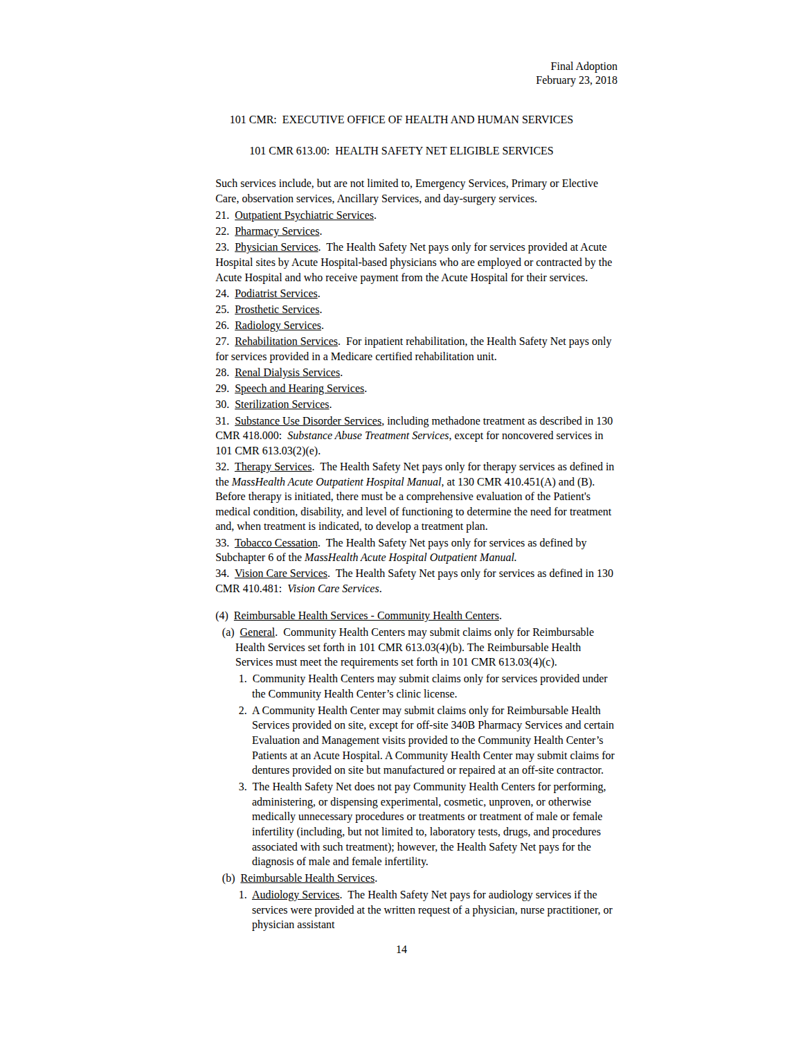Final Adoption
February 23, 2018
101 CMR: EXECUTIVE OFFICE OF HEALTH AND HUMAN SERVICES 101 CMR 613.00: HEALTH SAFETY NET ELIGIBLE SERVICES
Such services include, but are not limited to, Emergency Services, Primary or Elective Care, observation services, Ancillary Services, and day-surgery services.
21. Outpatient Psychiatric Services.
22. Pharmacy Services.
23. Physician Services. The Health Safety Net pays only for services provided at Acute Hospital sites by Acute Hospital-based physicians who are employed or contracted by the Acute Hospital and who receive payment from the Acute Hospital for their services.
24. Podiatrist Services.
25. Prosthetic Services.
26. Radiology Services.
27. Rehabilitation Services. For inpatient rehabilitation, the Health Safety Net pays only for services provided in a Medicare certified rehabilitation unit.
28. Renal Dialysis Services.
29. Speech and Hearing Services.
30. Sterilization Services.
31. Substance Use Disorder Services, including methadone treatment as described in 130 CMR 418.000: Substance Abuse Treatment Services, except for noncovered services in 101 CMR 613.03(2)(e).
32. Therapy Services. The Health Safety Net pays only for therapy services as defined in the MassHealth Acute Outpatient Hospital Manual, at 130 CMR 410.451(A) and (B). Before therapy is initiated, there must be a comprehensive evaluation of the Patient's medical condition, disability, and level of functioning to determine the need for treatment and, when treatment is indicated, to develop a treatment plan.
33. Tobacco Cessation. The Health Safety Net pays only for services as defined by Subchapter 6 of the MassHealth Acute Hospital Outpatient Manual.
34. Vision Care Services. The Health Safety Net pays only for services as defined in 130 CMR 410.481: Vision Care Services.
(4) Reimbursable Health Services - Community Health Centers.
(a) General. Community Health Centers may submit claims only for Reimbursable Health Services set forth in 101 CMR 613.03(4)(b). The Reimbursable Health Services must meet the requirements set forth in 101 CMR 613.03(4)(c).
1. Community Health Centers may submit claims only for services provided under the Community Health Center’s clinic license.
2. A Community Health Center may submit claims only for Reimbursable Health Services provided on site, except for off-site 340B Pharmacy Services and certain Evaluation and Management visits provided to the Community Health Center’s Patients at an Acute Hospital. A Community Health Center may submit claims for dentures provided on site but manufactured or repaired at an off-site contractor.
3. The Health Safety Net does not pay Community Health Centers for performing, administering, or dispensing experimental, cosmetic, unproven, or otherwise medically unnecessary procedures or treatments or treatment of male or female infertility (including, but not limited to, laboratory tests, drugs, and procedures associated with such treatment); however, the Health Safety Net pays for the diagnosis of male and female infertility.
(b) Reimbursable Health Services.
1. Audiology Services. The Health Safety Net pays for audiology services if the services were provided at the written request of a physician, nurse practitioner, or physician assistant
14